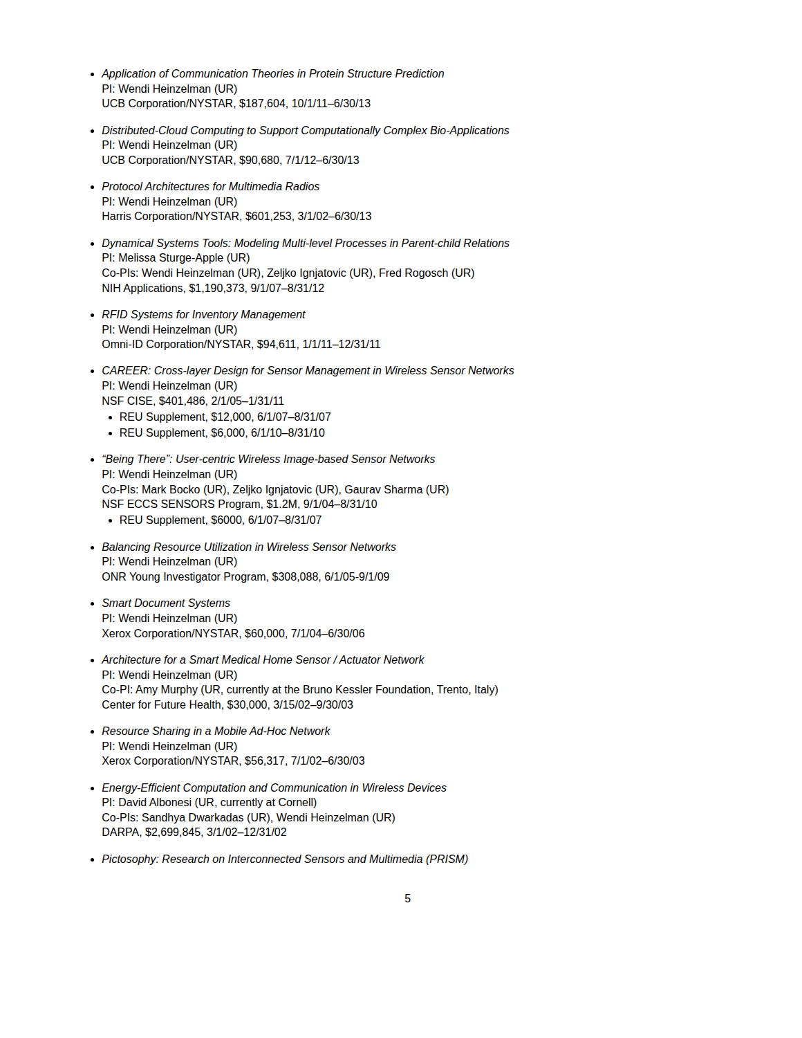Application of Communication Theories in Protein Structure Prediction
PI: Wendi Heinzelman (UR)
UCB Corporation/NYSTAR, $187,604, 10/1/11–6/30/13
Distributed-Cloud Computing to Support Computationally Complex Bio-Applications
PI: Wendi Heinzelman (UR)
UCB Corporation/NYSTAR, $90,680, 7/1/12–6/30/13
Protocol Architectures for Multimedia Radios
PI: Wendi Heinzelman (UR)
Harris Corporation/NYSTAR, $601,253, 3/1/02–6/30/13
Dynamical Systems Tools: Modeling Multi-level Processes in Parent-child Relations
PI: Melissa Sturge-Apple (UR)
Co-PIs: Wendi Heinzelman (UR), Zeljko Ignjatovic (UR), Fred Rogosch (UR)
NIH Applications, $1,190,373, 9/1/07–8/31/12
RFID Systems for Inventory Management
PI: Wendi Heinzelman (UR)
Omni-ID Corporation/NYSTAR, $94,611, 1/1/11–12/31/11
CAREER: Cross-layer Design for Sensor Management in Wireless Sensor Networks
PI: Wendi Heinzelman (UR)
NSF CISE, $401,486, 2/1/05–1/31/11
REU Supplement, $12,000, 6/1/07–8/31/07
REU Supplement, $6,000, 6/1/10–8/31/10
“Being There”: User-centric Wireless Image-based Sensor Networks
PI: Wendi Heinzelman (UR)
Co-PIs: Mark Bocko (UR), Zeljko Ignjatovic (UR), Gaurav Sharma (UR)
NSF ECCS SENSORS Program, $1.2M, 9/1/04–8/31/10
REU Supplement, $6000, 6/1/07–8/31/07
Balancing Resource Utilization in Wireless Sensor Networks
PI: Wendi Heinzelman (UR)
ONR Young Investigator Program, $308,088, 6/1/05-9/1/09
Smart Document Systems
PI: Wendi Heinzelman (UR)
Xerox Corporation/NYSTAR, $60,000, 7/1/04–6/30/06
Architecture for a Smart Medical Home Sensor / Actuator Network
PI: Wendi Heinzelman (UR)
Co-PI: Amy Murphy (UR, currently at the Bruno Kessler Foundation, Trento, Italy)
Center for Future Health, $30,000, 3/15/02–9/30/03
Resource Sharing in a Mobile Ad-Hoc Network
PI: Wendi Heinzelman (UR)
Xerox Corporation/NYSTAR, $56,317, 7/1/02–6/30/03
Energy-Efficient Computation and Communication in Wireless Devices
PI: David Albonesi (UR, currently at Cornell)
Co-PIs: Sandhya Dwarkadas (UR), Wendi Heinzelman (UR)
DARPA, $2,699,845, 3/1/02–12/31/02
Pictosophy: Research on Interconnected Sensors and Multimedia (PRISM)
5